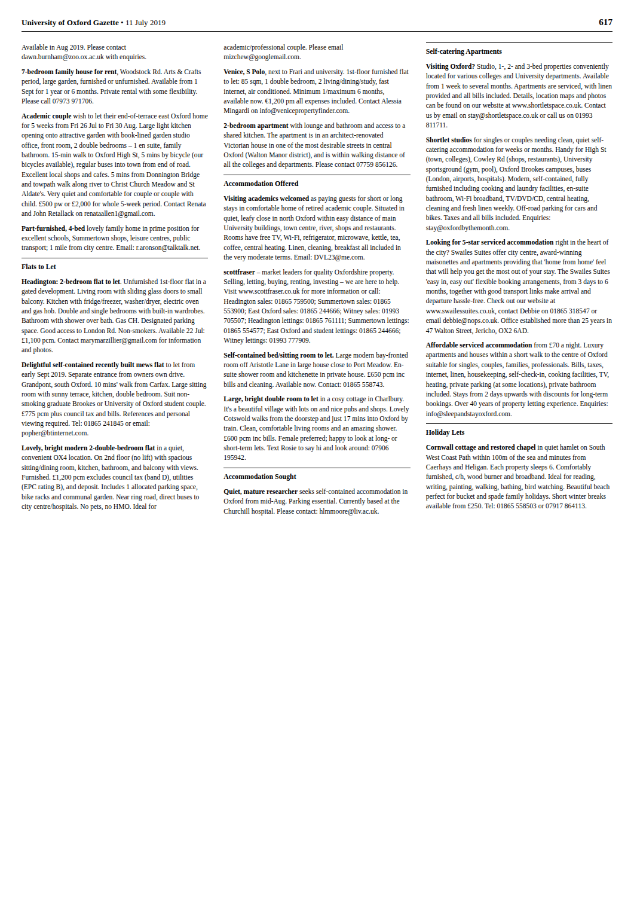University of Oxford Gazette • 11 July 2019
617
Available in Aug 2019. Please contact dawn.burnham@zoo.ox.ac.uk with enquiries.
7-bedroom family house for rent, Woodstock Rd. Arts & Crafts period, large garden, furnished or unfurnished. Available from 1 Sept for 1 year or 6 months. Private rental with some flexibility. Please call 07973 971706.
Academic couple wish to let their end-of-terrace east Oxford home for 5 weeks from Fri 26 Jul to Fri 30 Aug. Large light kitchen opening onto attractive garden with book-lined garden studio office, front room, 2 double bedrooms – 1 en suite, family bathroom. 15-min walk to Oxford High St, 5 mins by bicycle (our bicycles available), regular buses into town from end of road. Excellent local shops and cafes. 5 mins from Donnington Bridge and towpath walk along river to Christ Church Meadow and St Aldate's. Very quiet and comfortable for couple or couple with child. £500 pw or £2,000 for whole 5-week period. Contact Renata and John Retallack on renataallen1@gmail.com.
Part-furnished, 4-bed lovely family home in prime position for excellent schools, Summertown shops, leisure centres, public transport; 1 mile from city centre. Email: r.aronson@talktalk.net.
Flats to Let
Headington: 2-bedroom flat to let. Unfurnished 1st-floor flat in a gated development. Living room with sliding glass doors to small balcony. Kitchen with fridge/freezer, washer/dryer, electric oven and gas hob. Double and single bedrooms with built-in wardrobes. Bathroom with shower over bath. Gas CH. Designated parking space. Good access to London Rd. Non-smokers. Available 22 Jul: £1,100 pcm. Contact marymarzillier@gmail.com for information and photos.
Delightful self-contained recently built mews flat to let from early Sept 2019. Separate entrance from owners own drive. Grandpont, south Oxford. 10 mins' walk from Carfax. Large sitting room with sunny terrace, kitchen, double bedroom. Suit non-smoking graduate Brookes or University of Oxford student couple. £775 pcm plus council tax and bills. References and personal viewing required. Tel: 01865 241845 or email: popher@btinternet.com.
Lovely, bright modern 2-double-bedroom flat in a quiet, convenient OX4 location. On 2nd floor (no lift) with spacious sitting/dining room, kitchen, bathroom, and balcony with views. Furnished. £1,200 pcm excludes council tax (band D), utilities (EPC rating B), and deposit. Includes 1 allocated parking space, bike racks and communal garden. Near ring road, direct buses to city centre/hospitals. No pets, no HMO. Ideal for academic/professional couple. Please email mizchew@googlemail.com.
Venice, S Polo, next to Frari and university. 1st-floor furnished flat to let: 85 sqm, 1 double bedroom, 2 living/dining/study, fast internet, air conditioned. Minimum 1/maximum 6 months, available now. €1,200 pm all expenses included. Contact Alessia Mingardi on info@venicepropertyfinder.com.
2-bedroom apartment with lounge and bathroom and access to a shared kitchen. The apartment is in an architect-renovated Victorian house in one of the most desirable streets in central Oxford (Walton Manor district), and is within walking distance of all the colleges and departments. Please contact 07759 856126.
Accommodation Offered
Visiting academics welcomed as paying guests for short or long stays in comfortable home of retired academic couple. Situated in quiet, leafy close in north Oxford within easy distance of main University buildings, town centre, river, shops and restaurants. Rooms have free TV, Wi-Fi, refrigerator, microwave, kettle, tea, coffee, central heating. Linen, cleaning, breakfast all included in the very moderate terms. Email: DVL23@me.com.
scottfraser – market leaders for quality Oxfordshire property. Selling, letting, buying, renting, investing – we are here to help. Visit www.scottfraser.co.uk for more information or call: Headington sales: 01865 759500; Summertown sales: 01865 553900; East Oxford sales: 01865 244666; Witney sales: 01993 705507; Headington lettings: 01865 761111; Summertown lettings: 01865 554577; East Oxford and student lettings: 01865 244666; Witney lettings: 01993 777909.
Self-contained bed/sitting room to let. Large modern bay-fronted room off Aristotle Lane in large house close to Port Meadow. En-suite shower room and kitchenette in private house. £650 pcm inc bills and cleaning. Available now. Contact: 01865 558743.
Large, bright double room to let in a cosy cottage in Charlbury. It's a beautiful village with lots on and nice pubs and shops. Lovely Cotswold walks from the doorstep and just 17 mins into Oxford by train. Clean, comfortable living rooms and an amazing shower. £600 pcm inc bills. Female preferred; happy to look at long- or short-term lets. Text Rosie to say hi and look around: 07906 195942.
Accommodation Sought
Quiet, mature researcher seeks self-contained accommodation in Oxford from mid-Aug. Parking essential. Currently based at the Churchill hospital. Please contact: hlmmoore@liv.ac.uk.
Self-catering Apartments
Visiting Oxford? Studio, 1-, 2- and 3-bed properties conveniently located for various colleges and University departments. Available from 1 week to several months. Apartments are serviced, with linen provided and all bills included. Details, location maps and photos can be found on our website at www.shortletspace.co.uk. Contact us by email on stay@shortletspace.co.uk or call us on 01993 811711.
Shortlet studios for singles or couples needing clean, quiet self-catering accommodation for weeks or months. Handy for High St (town, colleges), Cowley Rd (shops, restaurants), University sportsground (gym, pool), Oxford Brookes campuses, buses (London, airports, hospitals). Modern, self-contained, fully furnished including cooking and laundry facilities, en-suite bathroom, Wi-Fi broadband, TV/DVD/CD, central heating, cleaning and fresh linen weekly. Off-road parking for cars and bikes. Taxes and all bills included. Enquiries: stay@oxfordbythemonth.com.
Looking for 5-star serviced accommodation right in the heart of the city? Swailes Suites offer city centre, award-winning maisonettes and apartments providing that 'home from home' feel that will help you get the most out of your stay. The Swailes Suites 'easy in, easy out' flexible booking arrangements, from 3 days to 6 months, together with good transport links make arrival and departure hassle-free. Check out our website at www.swailessuites.co.uk, contact Debbie on 01865 318547 or email debbie@nops.co.uk. Office established more than 25 years in 47 Walton Street, Jericho, OX2 6AD.
Affordable serviced accommodation from £70 a night. Luxury apartments and houses within a short walk to the centre of Oxford suitable for singles, couples, families, professionals. Bills, taxes, internet, linen, housekeeping, self-check-in, cooking facilities, TV, heating, private parking (at some locations), private bathroom included. Stays from 2 days upwards with discounts for long-term bookings. Over 40 years of property letting experience. Enquiries: info@sleepandstayoxford.com.
Holiday Lets
Cornwall cottage and restored chapel in quiet hamlet on South West Coast Path within 100m of the sea and minutes from Caerhays and Heligan. Each property sleeps 6. Comfortably furnished, c/h, wood burner and broadband. Ideal for reading, writing, painting, walking, bathing, bird watching. Beautiful beach perfect for bucket and spade family holidays. Short winter breaks available from £250. Tel: 01865 558503 or 07917 864113.